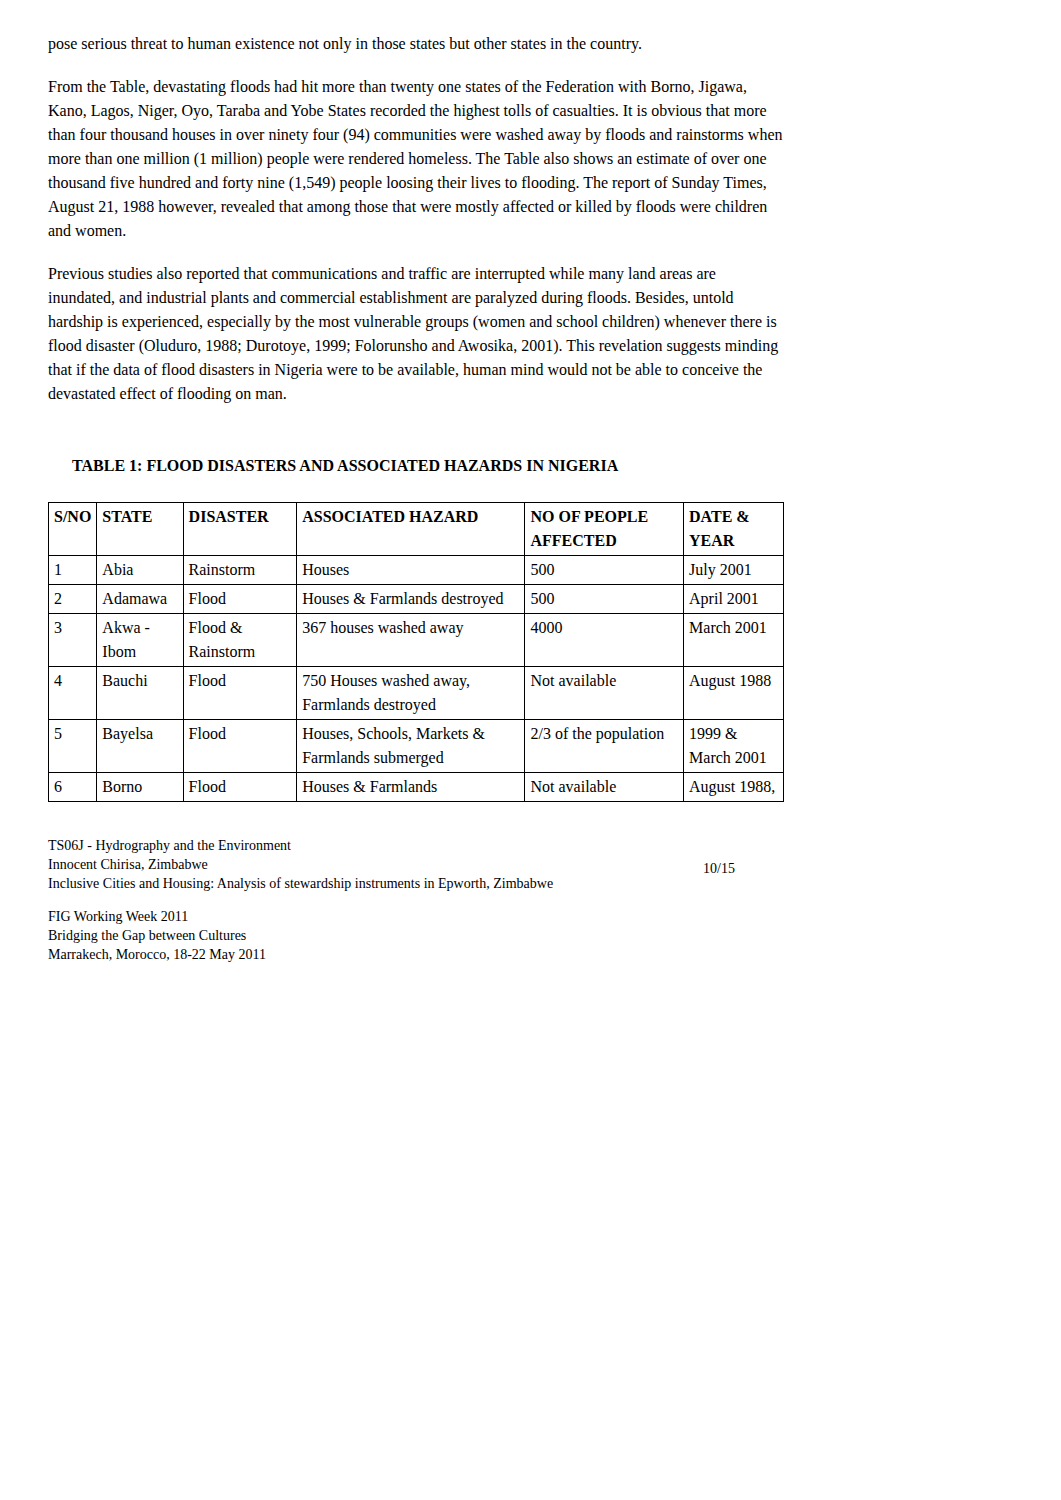pose serious threat to human existence not only in those states but other states in the country.
From the Table, devastating floods had hit more than twenty one states of the Federation with Borno, Jigawa, Kano, Lagos, Niger, Oyo, Taraba and Yobe States recorded the highest tolls of casualties. It is obvious that more than four thousand houses in over ninety four (94) communities were washed away by floods and rainstorms when more than one million (1 million) people were rendered homeless. The Table also shows an estimate of over one thousand five hundred and forty nine (1,549) people loosing their lives to flooding. The report of Sunday Times, August 21, 1988 however, revealed that among those that were mostly affected or killed by floods were children and women.
Previous studies also reported that communications and traffic are interrupted while many land areas are inundated, and industrial plants and commercial establishment are paralyzed during floods. Besides, untold hardship is experienced, especially by the most vulnerable groups (women and school children) whenever there is flood disaster (Oluduro, 1988; Durotoye, 1999; Folorunsho and Awosika, 2001). This revelation suggests minding that if the data of flood disasters in Nigeria were to be available, human mind would not be able to conceive the devastated effect of flooding on man.
TABLE 1: FLOOD DISASTERS AND ASSOCIATED HAZARDS IN NIGERIA
| S/NO | STATE | DISASTER | ASSOCIATED HAZARD | NO OF PEOPLE AFFECTED | DATE & YEAR |
| --- | --- | --- | --- | --- | --- |
| 1 | Abia | Rainstorm | Houses | 500 | July 2001 |
| 2 | Adamawa | Flood | Houses & Farmlands destroyed | 500 | April 2001 |
| 3 | Akwa - Ibom | Flood & Rainstorm | 367 houses washed away | 4000 | March 2001 |
| 4 | Bauchi | Flood | 750 Houses washed away, Farmlands destroyed | Not available | August 1988 |
| 5 | Bayelsa | Flood | Houses, Schools, Markets & Farmlands submerged | 2/3 of the population | 1999 & March 2001 |
| 6 | Borno | Flood | Houses & Farmlands | Not available | August 1988, |
10/15
TS06J - Hydrography and the Environment
Innocent Chirisa, Zimbabwe
Inclusive Cities and Housing: Analysis of stewardship instruments in Epworth, Zimbabwe
FIG Working Week 2011
Bridging the Gap between Cultures
Marrakech, Morocco, 18-22 May 2011